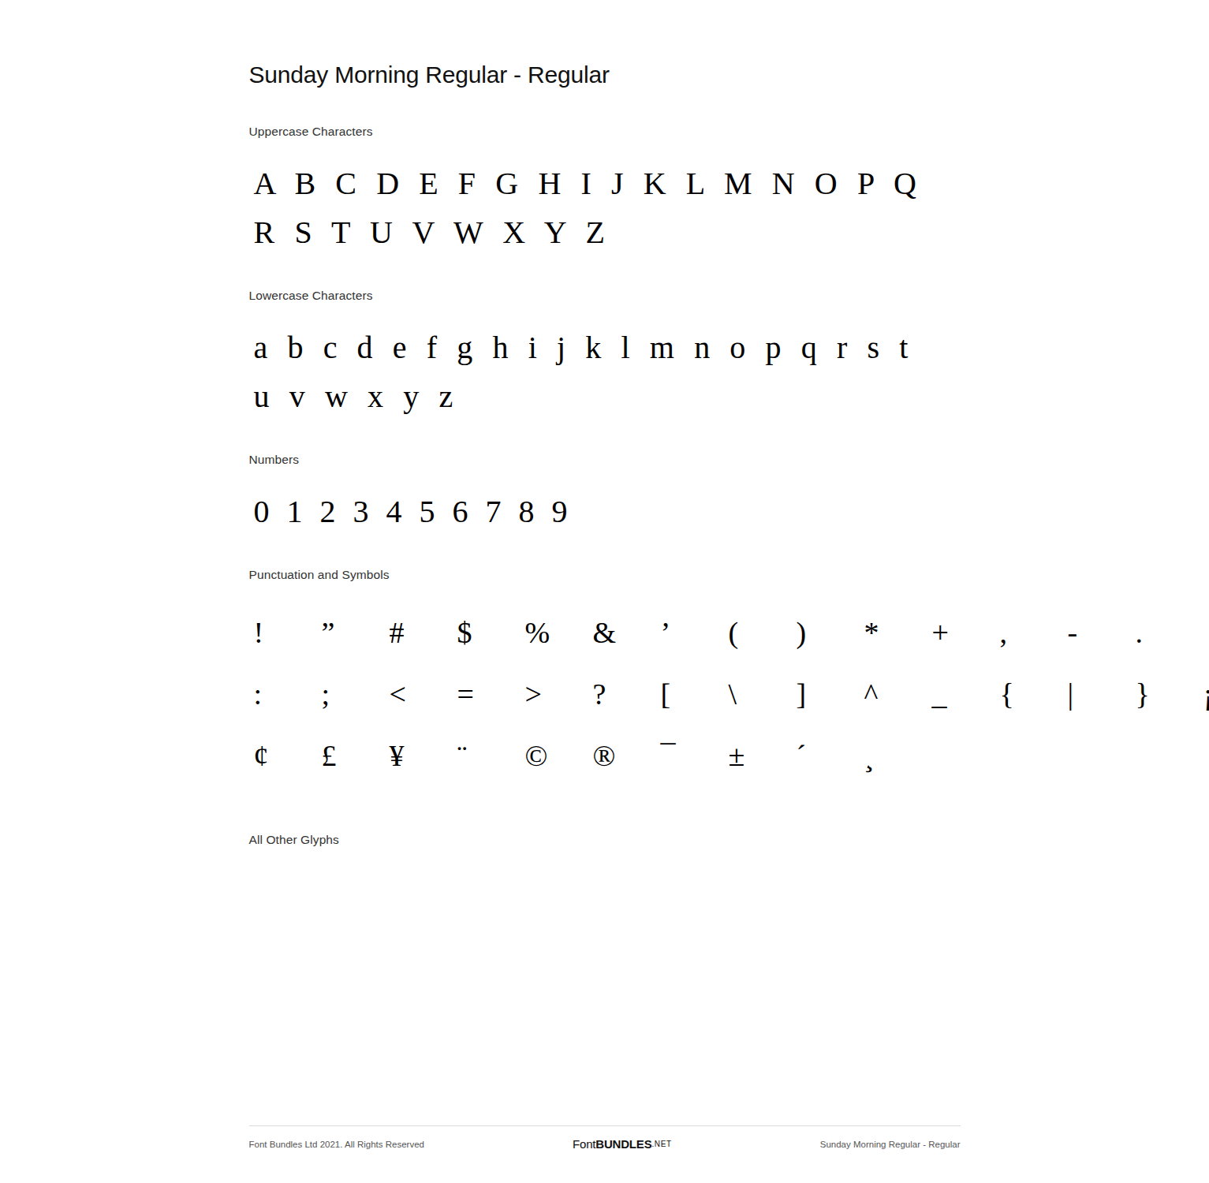Sunday Morning Regular - Regular
Uppercase Characters
A B C D E F G H I J K L M N O P Q R S T U V W X Y Z
Lowercase Characters
a b c d e f g h i j k l m n o p q r s t u v w x y z
Numbers
0 1 2 3 4 5 6 7 8 9
Punctuation and Symbols
!”#$%&’()*+,-.
:;<=>?[\]^_{|}¡
¢£¥¨©®¯±´¸
All Other Glyphs
Font Bundles Ltd 2021. All Rights Reserved
FontBUNDLES.NET
Sunday Morning Regular - Regular